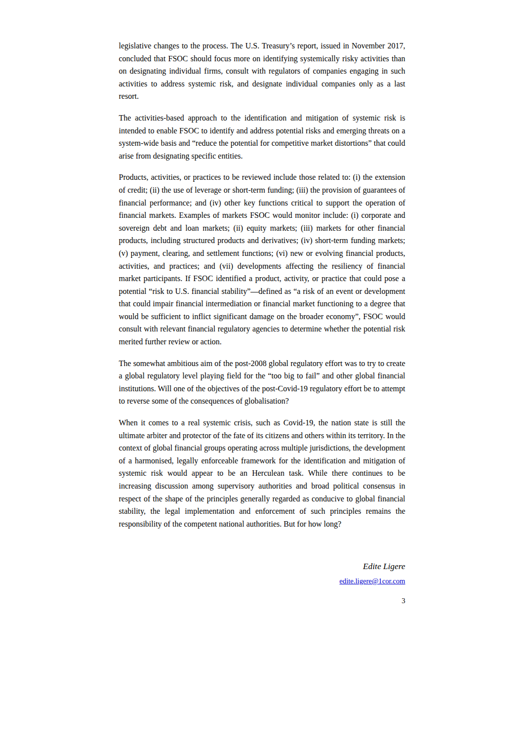legislative changes to the process. The U.S. Treasury’s report, issued in November 2017, concluded that FSOC should focus more on identifying systemically risky activities than on designating individual firms, consult with regulators of companies engaging in such activities to address systemic risk, and designate individual companies only as a last resort.
The activities-based approach to the identification and mitigation of systemic risk is intended to enable FSOC to identify and address potential risks and emerging threats on a system-wide basis and “reduce the potential for competitive market distortions” that could arise from designating specific entities.
Products, activities, or practices to be reviewed include those related to: (i) the extension of credit; (ii) the use of leverage or short-term funding; (iii) the provision of guarantees of financial performance; and (iv) other key functions critical to support the operation of financial markets. Examples of markets FSOC would monitor include: (i) corporate and sovereign debt and loan markets; (ii) equity markets; (iii) markets for other financial products, including structured products and derivatives; (iv) short-term funding markets; (v) payment, clearing, and settlement functions; (vi) new or evolving financial products, activities, and practices; and (vii) developments affecting the resiliency of financial market participants. If FSOC identified a product, activity, or practice that could pose a potential “risk to U.S. financial stability”—defined as “a risk of an event or development that could impair financial intermediation or financial market functioning to a degree that would be sufficient to inflict significant damage on the broader economy”, FSOC would consult with relevant financial regulatory agencies to determine whether the potential risk merited further review or action.
The somewhat ambitious aim of the post-2008 global regulatory effort was to try to create a global regulatory level playing field for the “too big to fail” and other global financial institutions. Will one of the objectives of the post-Covid-19 regulatory effort be to attempt to reverse some of the consequences of globalisation?
When it comes to a real systemic crisis, such as Covid-19, the nation state is still the ultimate arbiter and protector of the fate of its citizens and others within its territory. In the context of global financial groups operating across multiple jurisdictions, the development of a harmonised, legally enforceable framework for the identification and mitigation of systemic risk would appear to be an Herculean task. While there continues to be increasing discussion among supervisory authorities and broad political consensus in respect of the shape of the principles generally regarded as conducive to global financial stability, the legal implementation and enforcement of such principles remains the responsibility of the competent national authorities. But for how long?
Edite Ligere edite.ligere@1cor.com
3